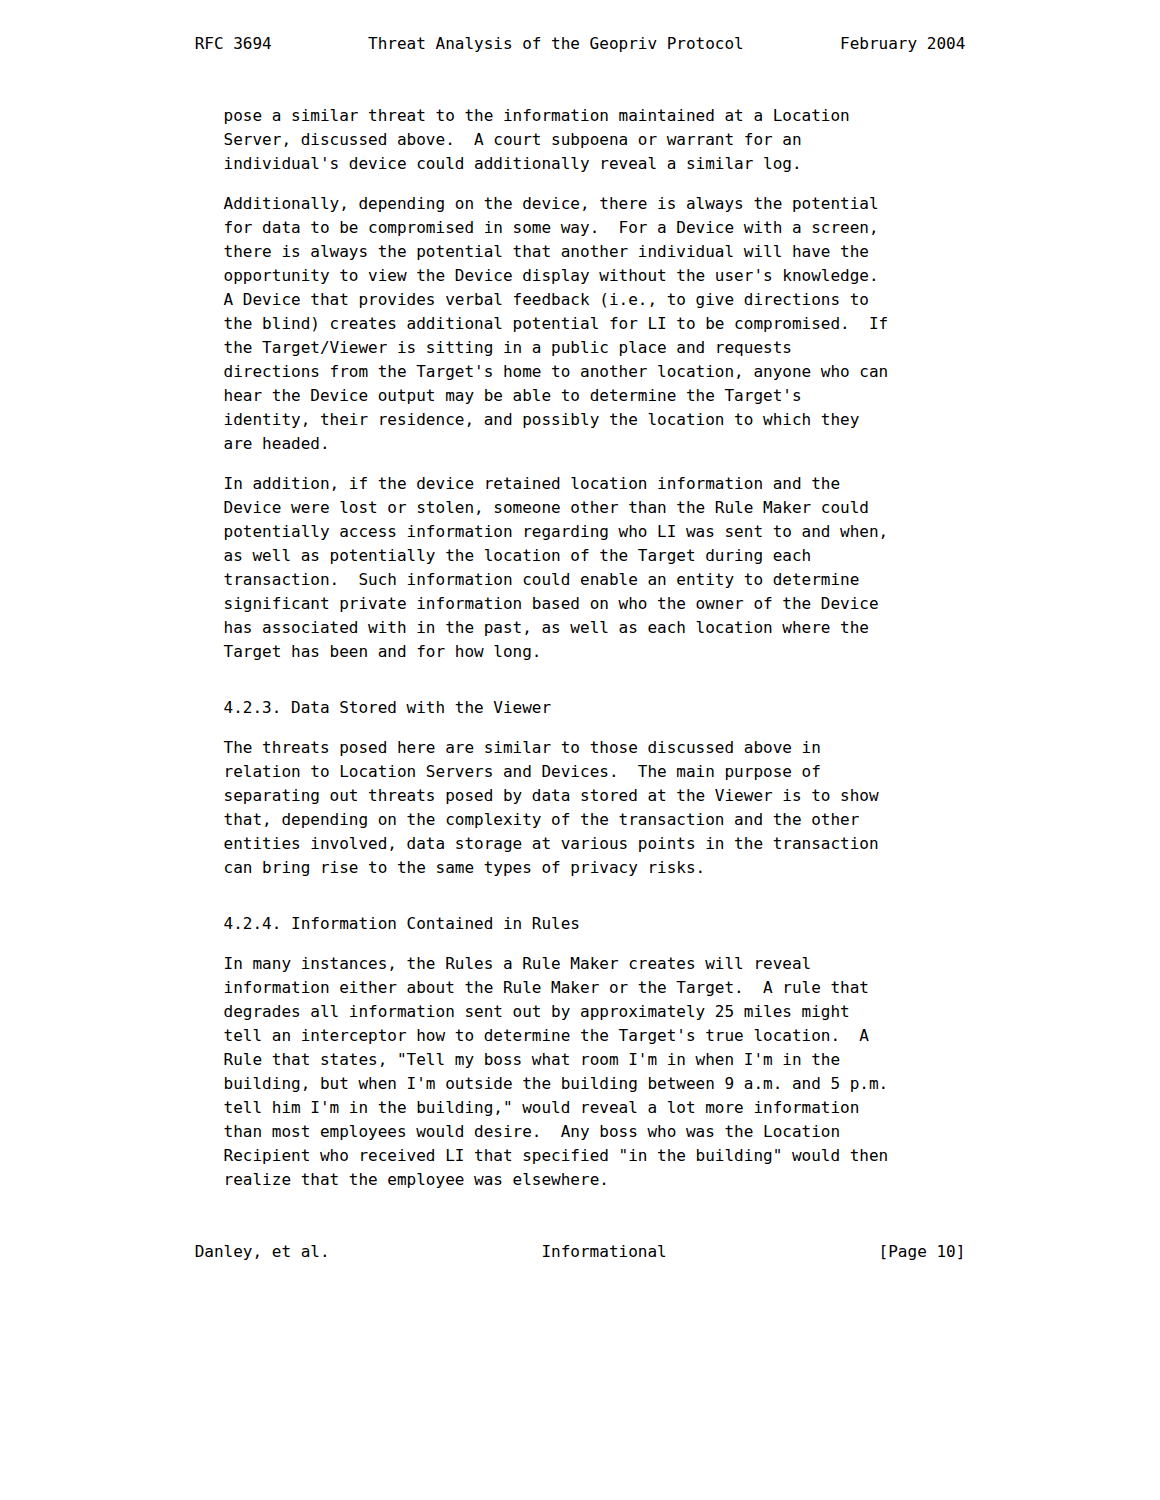RFC 3694 Threat Analysis of the Geopriv Protocol February 2004
pose a similar threat to the information maintained at a Location Server, discussed above. A court subpoena or warrant for an individual's device could additionally reveal a similar log.
Additionally, depending on the device, there is always the potential for data to be compromised in some way. For a Device with a screen, there is always the potential that another individual will have the opportunity to view the Device display without the user's knowledge. A Device that provides verbal feedback (i.e., to give directions to the blind) creates additional potential for LI to be compromised. If the Target/Viewer is sitting in a public place and requests directions from the Target's home to another location, anyone who can hear the Device output may be able to determine the Target's identity, their residence, and possibly the location to which they are headed.
In addition, if the device retained location information and the Device were lost or stolen, someone other than the Rule Maker could potentially access information regarding who LI was sent to and when, as well as potentially the location of the Target during each transaction. Such information could enable an entity to determine significant private information based on who the owner of the Device has associated with in the past, as well as each location where the Target has been and for how long.
4.2.3. Data Stored with the Viewer
The threats posed here are similar to those discussed above in relation to Location Servers and Devices. The main purpose of separating out threats posed by data stored at the Viewer is to show that, depending on the complexity of the transaction and the other entities involved, data storage at various points in the transaction can bring rise to the same types of privacy risks.
4.2.4. Information Contained in Rules
In many instances, the Rules a Rule Maker creates will reveal information either about the Rule Maker or the Target. A rule that degrades all information sent out by approximately 25 miles might tell an interceptor how to determine the Target's true location. A Rule that states, "Tell my boss what room I'm in when I'm in the building, but when I'm outside the building between 9 a.m. and 5 p.m. tell him I'm in the building," would reveal a lot more information than most employees would desire. Any boss who was the Location Recipient who received LI that specified "in the building" would then realize that the employee was elsewhere.
Danley, et al. Informational [Page 10]